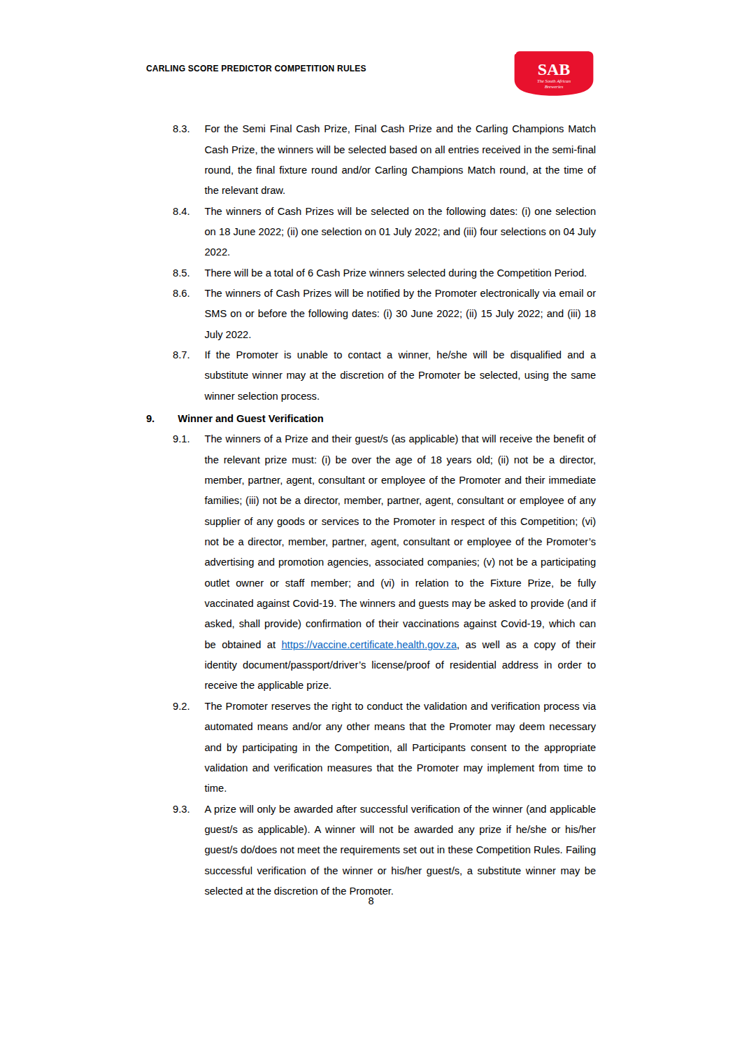CARLING SCORE PREDICTOR COMPETITION RULES
SAB The South African Breweries
8.3.
For the Semi Final Cash Prize, Final Cash Prize and the Carling Champions Match Cash Prize, the winners will be selected based on all entries received in the semi-final round, the final fixture round and/or Carling Champions Match round, at the time of the relevant draw.
8.4.
The winners of Cash Prizes will be selected on the following dates: (i) one selection on 18 June 2022; (ii) one selection on 01 July 2022; and (iii) four selections on 04 July 2022.
8.5.
There will be a total of 6 Cash Prize winners selected during the Competition Period.
8.6.
The winners of Cash Prizes will be notified by the Promoter electronically via email or SMS on or before the following dates: (i) 30 June 2022; (ii) 15 July 2022; and (iii) 18 July 2022.
8.7.
If the Promoter is unable to contact a winner, he/she will be disqualified and a substitute winner may at the discretion of the Promoter be selected, using the same winner selection process.
9.
Winner and Guest Verification
9.1.
The winners of a Prize and their guest/s (as applicable) that will receive the benefit of the relevant prize must: (i) be over the age of 18 years old; (ii) not be a director, member, partner, agent, consultant or employee of the Promoter and their immediate families; (iii) not be a director, member, partner, agent, consultant or employee of any supplier of any goods or services to the Promoter in respect of this Competition; (vi) not be a director, member, partner, agent, consultant or employee of the Promoter’s advertising and promotion agencies, associated companies; (v) not be a participating outlet owner or staff member; and (vi) in relation to the Fixture Prize, be fully vaccinated against Covid-19. The winners and guests may be asked to provide (and if asked, shall provide) confirmation of their vaccinations against Covid-19, which can be obtained at https://vaccine.certificate.health.gov.za, as well as a copy of their identity document/passport/driver’s license/proof of residential address in order to receive the applicable prize.
9.2.
The Promoter reserves the right to conduct the validation and verification process via automated means and/or any other means that the Promoter may deem necessary and by participating in the Competition, all Participants consent to the appropriate validation and verification measures that the Promoter may implement from time to time.
9.3.
A prize will only be awarded after successful verification of the winner (and applicable guest/s as applicable). A winner will not be awarded any prize if he/she or his/her guest/s do/does not meet the requirements set out in these Competition Rules. Failing successful verification of the winner or his/her guest/s, a substitute winner may be selected at the discretion of the Promoter.
8